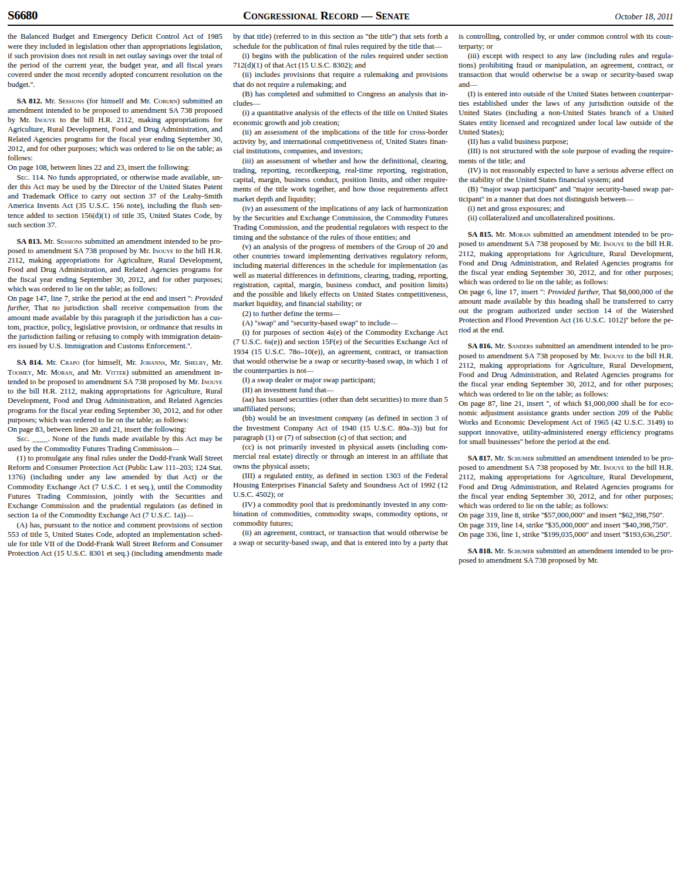S6680
Congressional Record — Senate
October 18, 2011
the Balanced Budget and Emergency Deficit Control Act of 1985 were they included in legislation other than appropriations legislation, if such provision does not result in net outlay savings over the total of the period of the current year, the budget year, and all fiscal years covered under the most recently adopted concurrent resolution on the budget.''.
SA 812. Mr. Sessions (for himself and Mr. Coburn) submitted an amendment intended to be proposed to amendment SA 738 proposed by Mr. Inouye to the bill H.R. 2112, making appropriations for Agriculture, Rural Development, Food and Drug Administration, and Related Agencies programs for the fiscal year ending September 30, 2012, and for other purposes; which was ordered to lie on the table; as follows:
On page 108, between lines 22 and 23, insert the following:
Sec. 114. No funds appropriated, or otherwise made available, under this Act may be used by the Director of the United States Patent and Trademark Office to carry out section 37 of the Leahy-Smith America Invents Act (35 U.S.C. 156 note), including the flush sentence added to section 156(d)(1) of title 35, United States Code, by such section 37.
SA 813. Mr. Sessions submitted an amendment intended to be proposed to amendment SA 738 proposed by Mr. Inouye to the bill H.R. 2112, making appropriations for Agriculture, Rural Development, Food and Drug Administration, and Related Agencies programs for the fiscal year ending September 30, 2012, and for other purposes; which was ordered to lie on the table; as follows:
On page 147, line 7, strike the period at the end and insert '': Provided further, That no jurisdiction shall receive compensation from the amount made available by this paragraph if the jurisdiction has a custom, practice, policy, legislative provision, or ordinance that results in the jurisdiction failing or refusing to comply with immigration detainers issued by U.S. Immigration and Customs Enforcement.''.
SA 814. Mr. Crapo (for himself, Mr. Johanns, Mr. Shelby, Mr. Toomey, Mr. Moran, and Mr. Vitter) submitted an amendment intended to be proposed to amendment SA 738 proposed by Mr. Inouye to the bill H.R. 2112, making appropriations for Agriculture, Rural Development, Food and Drug Administration, and Related Agencies programs for the fiscal year ending September 30, 2012, and for other purposes; which was ordered to lie on the table; as follows:
On page 83, between lines 20 and 21, insert the following:
Sec. ____. None of the funds made available by this Act may be used by the Commodity Futures Trading Commission—
(1) to promulgate any final rules under the Dodd-Frank Wall Street Reform and Consumer Protection Act (Public Law 111–203; 124 Stat. 1376) (including under any law amended by that Act) or the Commodity Exchange Act (7 U.S.C. 1 et seq.), until the Commodity Futures Trading Commission, jointly with the Securities and Exchange Commission and the prudential regulators (as defined in section 1a of the Commodity Exchange Act (7 U.S.C. 1a))—
(A) has, pursuant to the notice and comment provisions of section 553 of title 5, United States Code, adopted an implementation schedule for title VII of the Dodd-Frank Wall Street Reform and Consumer Protection Act (15 U.S.C. 8301 et seq.) (including amendments made by that title) (referred to in this section as ''the title'') that sets forth a schedule for the publication of final rules required by the title that—
(i) begins with the publication of the rules required under section 712(d)(1) of that Act (15 U.S.C. 8302); and
(ii) includes provisions that require a rulemaking and provisions that do not require a rulemaking; and
(B) has completed and submitted to Congress an analysis that includes—
(i) a quantitative analysis of the effects of the title on United States economic growth and job creation;
(ii) an assessment of the implications of the title for cross-border activity by, and international competitiveness of, United States financial institutions, companies, and investors;
(iii) an assessment of whether and how the definitional, clearing, trading, reporting, recordkeeping, real-time reporting, registration, capital, margin, business conduct, position limits, and other requirements of the title work together, and how those requirements affect market depth and liquidity;
(iv) an assessment of the implications of any lack of harmonization by the Securities and Exchange Commission, the Commodity Futures Trading Commission, and the prudential regulators with respect to the timing and the substance of the rules of those entities; and
(v) an analysis of the progress of members of the Group of 20 and other countries toward implementing derivatives regulatory reform, including material differences in the schedule for implementation (as well as material differences in definitions, clearing, trading, reporting, registration, capital, margin, business conduct, and position limits) and the possible and likely effects on United States competitiveness, market liquidity, and financial stability; or
(2) to further define the terms—
(A) ''swap'' and ''security-based swap'' to include—
(i) for purposes of section 4s(e) of the Commodity Exchange Act (7 U.S.C. 6s(e)) and section 15F(e) of the Securities Exchange Act of 1934 (15 U.S.C. 78o–10(e)), an agreement, contract, or transaction that would otherwise be a swap or security-based swap, in which 1 of the counterparties is not—
(I) a swap dealer or major swap participant;
(II) an investment fund that—
(aa) has issued securities (other than debt securities) to more than 5 unaffiliated persons;
(bb) would be an investment company (as defined in section 3 of the Investment Company Act of 1940 (15 U.S.C. 80a–3)) but for paragraph (1) or (7) of subsection (c) of that section; and
(cc) is not primarily invested in physical assets (including commercial real estate) directly or through an interest in an affiliate that owns the physical assets;
(III) a regulated entity, as defined in section 1303 of the Federal Housing Enterprises Financial Safety and Soundness Act of 1992 (12 U.S.C. 4502); or
(IV) a commodity pool that is predominantly invested in any combination of commodities, commodity swaps, commodity options, or commodity futures;
(ii) an agreement, contract, or transaction that would otherwise be a swap or security-based swap, and that is entered into by a party that is controlling, controlled by, or under common control with its counterparty; or
(iii) except with respect to any law (including rules and regulations) prohibiting fraud or manipulation, an agreement, contract, or transaction that would otherwise be a swap or security-based swap and—
(I) is entered into outside of the United States between counterparties established under the laws of any jurisdiction outside of the United States (including a non-United States branch of a United States entity licensed and recognized under local law outside of the United States);
(II) has a valid business purpose;
(III) is not structured with the sole purpose of evading the requirements of the title; and
(IV) is not reasonably expected to have a serious adverse effect on the stability of the United States financial system; and
(B) ''major swap participant'' and ''major security-based swap participant'' in a manner that does not distinguish between—
(i) net and gross exposures; and
(ii) collateralized and uncollateralized positions.
SA 815. Mr. Moran submitted an amendment intended to be proposed to amendment SA 738 proposed by Mr. Inouye to the bill H.R. 2112, making appropriations for Agriculture, Rural Development, Food and Drug Administration, and Related Agencies programs for the fiscal year ending September 30, 2012, and for other purposes; which was ordered to lie on the table; as follows:
On page 6, line 17, insert '': Provided further, That $8,000,000 of the amount made available by this heading shall be transferred to carry out the program authorized under section 14 of the Watershed Protection and Flood Prevention Act (16 U.S.C. 1012)'' before the period at the end.
SA 816. Mr. Sanders submitted an amendment intended to be proposed to amendment SA 738 proposed by Mr. Inouye to the bill H.R. 2112, making appropriations for Agriculture, Rural Development, Food and Drug Administration, and Related Agencies programs for the fiscal year ending September 30, 2012, and for other purposes; which was ordered to lie on the table; as follows:
On page 87, line 21, insert '', of which $1,000,000 shall be for economic adjustment assistance grants under section 209 of the Public Works and Economic Development Act of 1965 (42 U.S.C. 3149) to support innovative, utility-administered energy efficiency programs for small businesses'' before the period at the end.
SA 817. Mr. Schumer submitted an amendment intended to be proposed to amendment SA 738 proposed by Mr. Inouye to the bill H.R. 2112, making appropriations for Agriculture, Rural Development, Food and Drug Administration, and Related Agencies programs for the fiscal year ending September 30, 2012, and for other purposes; which was ordered to lie on the table; as follows:
On page 319, line 8, strike ''$57,000,000'' and insert ''$62,398,750''.
On page 319, line 14, strike ''$35,000,000'' and insert ''$40,398,750''.
On page 336, line 1, strike ''$199,035,000'' and insert ''$193,636,250''.
SA 818. Mr. Schumer submitted an amendment intended to be proposed to amendment SA 738 proposed by Mr.